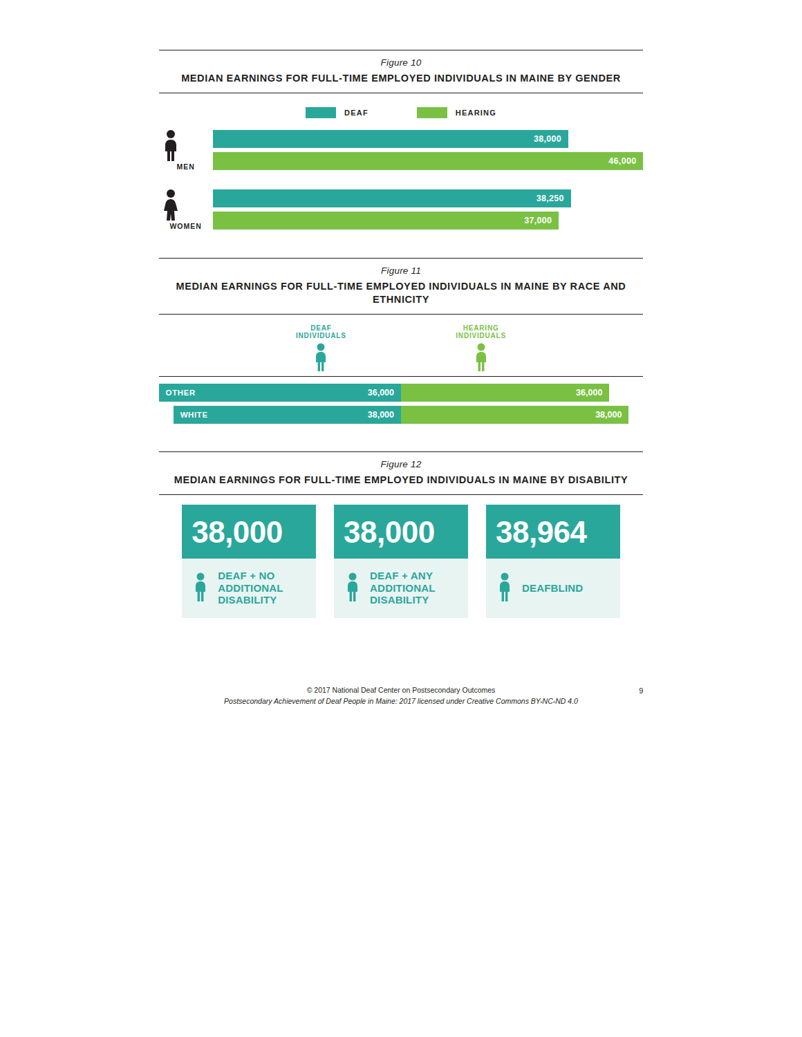Figure 10
Median Earnings for Full-Time Employed Individuals in Maine by Gender
DEAF
HEARING
MEN
38,000
46,000
WOMEN
38,250
37,000
Figure 11
Median Earnings for Full-Time Employed Individuals in Maine by Race and Ethnicity
DEAF
INDIVIDUALS
HEARING
INDIVIDUALS
OTHER 36,000
36,000
WHITE 38,000
38,000
Figure 12
Median Earnings for Full-Time Employed Individuals in Maine by Disability
38,000
DEAF + NO
ADDITIONAL
DISABILITY
38,000
DEAF + ANY
ADDITIONAL
DISABILITY
38,964
DEAFBLIND
© 2017 National Deaf Center on Postsecondary Outcomes
Postsecondary Achievement of Deaf People in Maine: 2017 licensed under Creative Commons BY-NC-ND 4.0
9